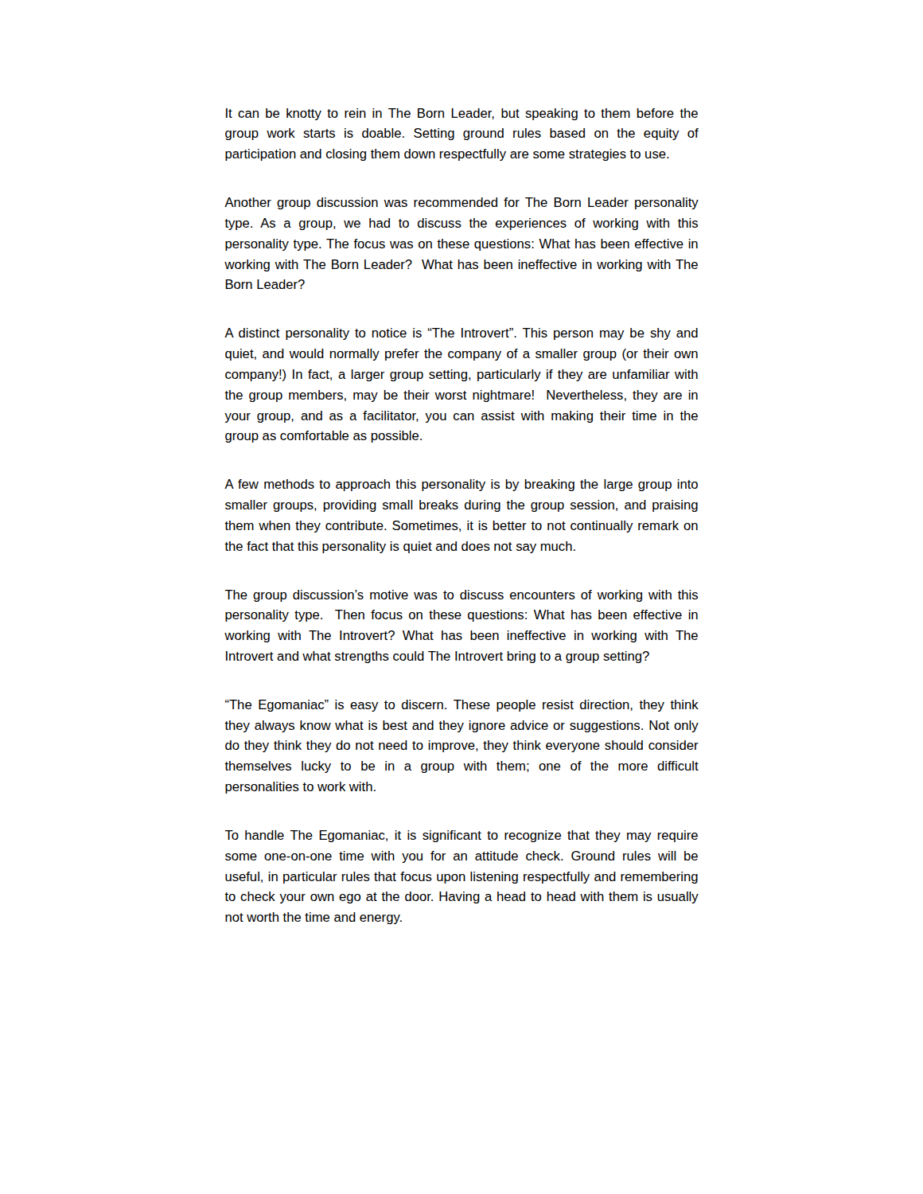It can be knotty to rein in The Born Leader, but speaking to them before the group work starts is doable. Setting ground rules based on the equity of participation and closing them down respectfully are some strategies to use.
Another group discussion was recommended for The Born Leader personality type. As a group, we had to discuss the experiences of working with this personality type. The focus was on these questions: What has been effective in working with The Born Leader? What has been ineffective in working with The Born Leader?
A distinct personality to notice is “The Introvert”. This person may be shy and quiet, and would normally prefer the company of a smaller group (or their own company!) In fact, a larger group setting, particularly if they are unfamiliar with the group members, may be their worst nightmare! Nevertheless, they are in your group, and as a facilitator, you can assist with making their time in the group as comfortable as possible.
A few methods to approach this personality is by breaking the large group into smaller groups, providing small breaks during the group session, and praising them when they contribute. Sometimes, it is better to not continually remark on the fact that this personality is quiet and does not say much.
The group discussion’s motive was to discuss encounters of working with this personality type. Then focus on these questions: What has been effective in working with The Introvert? What has been ineffective in working with The Introvert and what strengths could The Introvert bring to a group setting?
“The Egomaniac” is easy to discern. These people resist direction, they think they always know what is best and they ignore advice or suggestions. Not only do they think they do not need to improve, they think everyone should consider themselves lucky to be in a group with them; one of the more difficult personalities to work with.
To handle The Egomaniac, it is significant to recognize that they may require some one-on-one time with you for an attitude check. Ground rules will be useful, in particular rules that focus upon listening respectfully and remembering to check your own ego at the door. Having a head to head with them is usually not worth the time and energy.